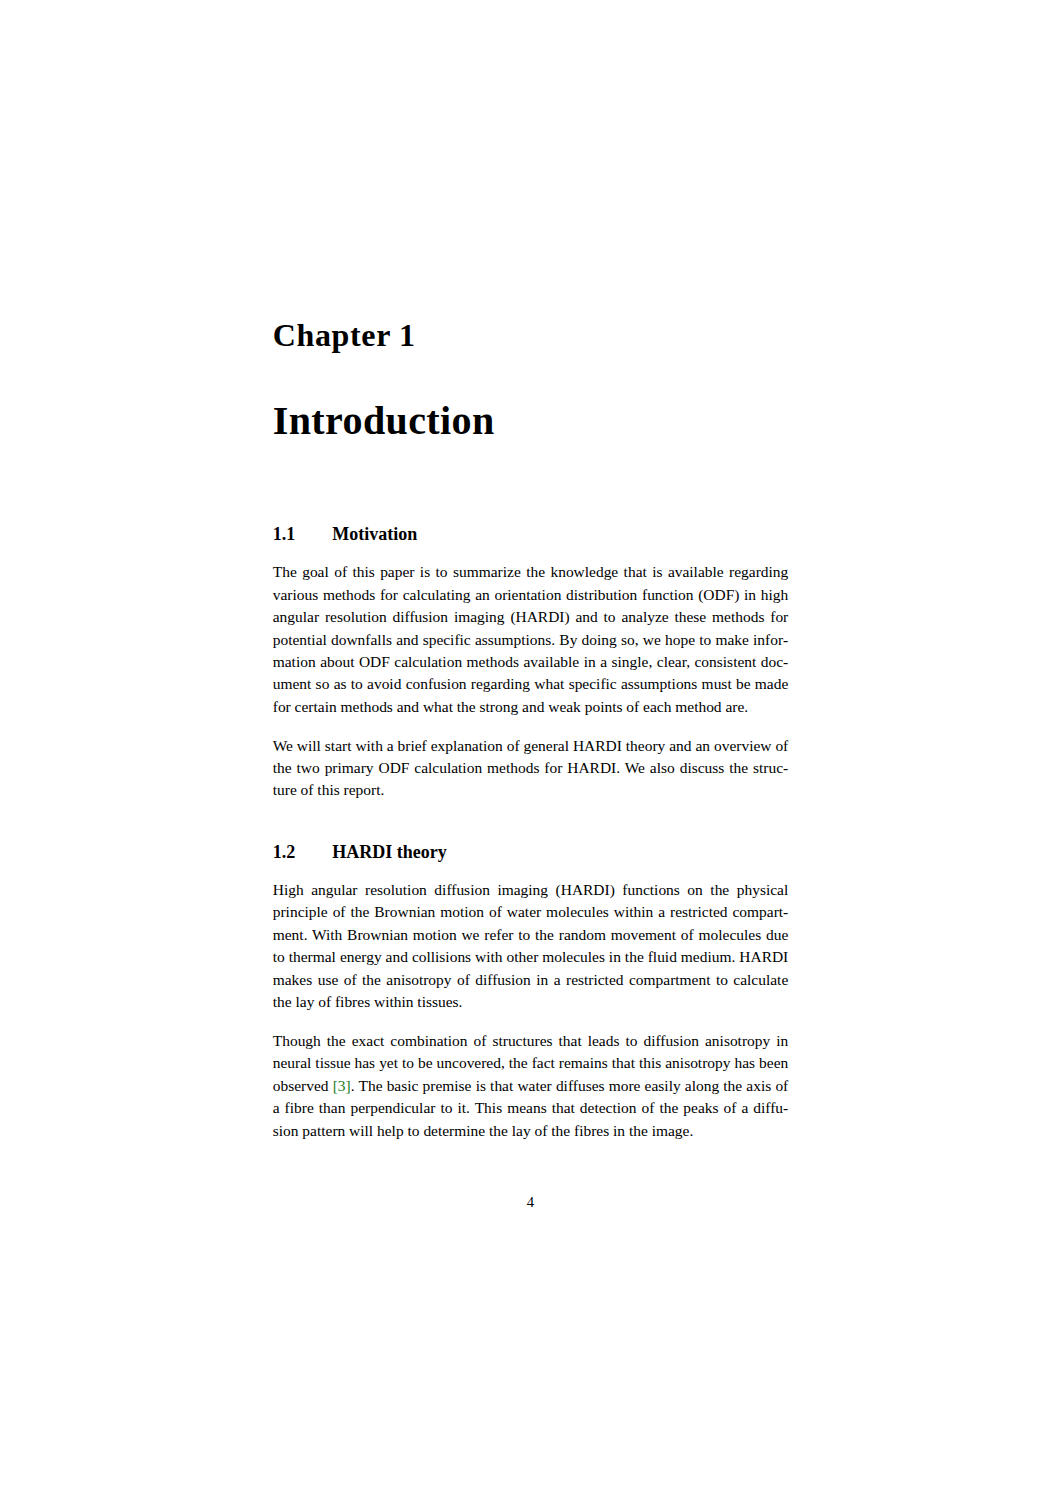Chapter 1
Introduction
1.1 Motivation
The goal of this paper is to summarize the knowledge that is available regarding various methods for calculating an orientation distribution function (ODF) in high angular resolution diffusion imaging (HARDI) and to analyze these methods for potential downfalls and specific assumptions. By doing so, we hope to make information about ODF calculation methods available in a single, clear, consistent document so as to avoid confusion regarding what specific assumptions must be made for certain methods and what the strong and weak points of each method are.
We will start with a brief explanation of general HARDI theory and an overview of the two primary ODF calculation methods for HARDI. We also discuss the structure of this report.
1.2 HARDI theory
High angular resolution diffusion imaging (HARDI) functions on the physical principle of the Brownian motion of water molecules within a restricted compartment. With Brownian motion we refer to the random movement of molecules due to thermal energy and collisions with other molecules in the fluid medium. HARDI makes use of the anisotropy of diffusion in a restricted compartment to calculate the lay of fibres within tissues.
Though the exact combination of structures that leads to diffusion anisotropy in neural tissue has yet to be uncovered, the fact remains that this anisotropy has been observed [3]. The basic premise is that water diffuses more easily along the axis of a fibre than perpendicular to it. This means that detection of the peaks of a diffusion pattern will help to determine the lay of the fibres in the image.
4